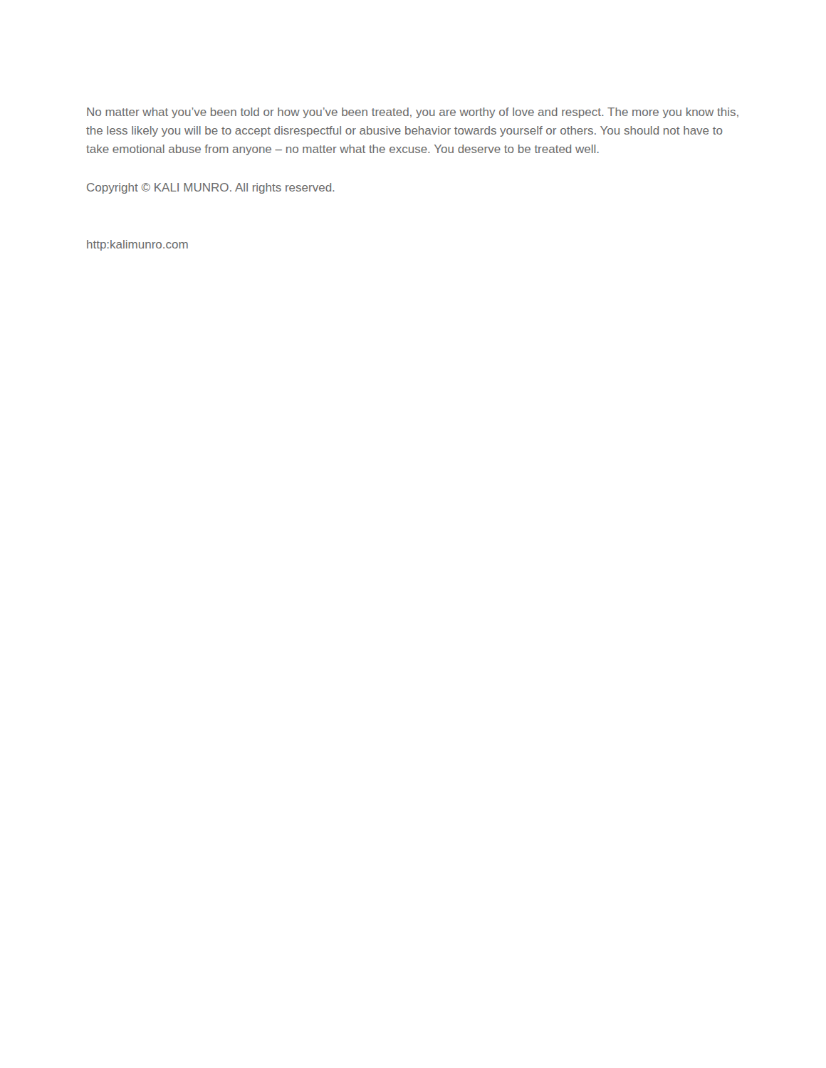No matter what you’ve been told or how you’ve been treated, you are worthy of love and respect. The more you know this, the less likely you will be to accept disrespectful or abusive behavior towards yourself or others. You should not have to take emotional abuse from anyone – no matter what the excuse. You deserve to be treated well.
Copyright © KALI MUNRO. All rights reserved.
http:kalimunro.com